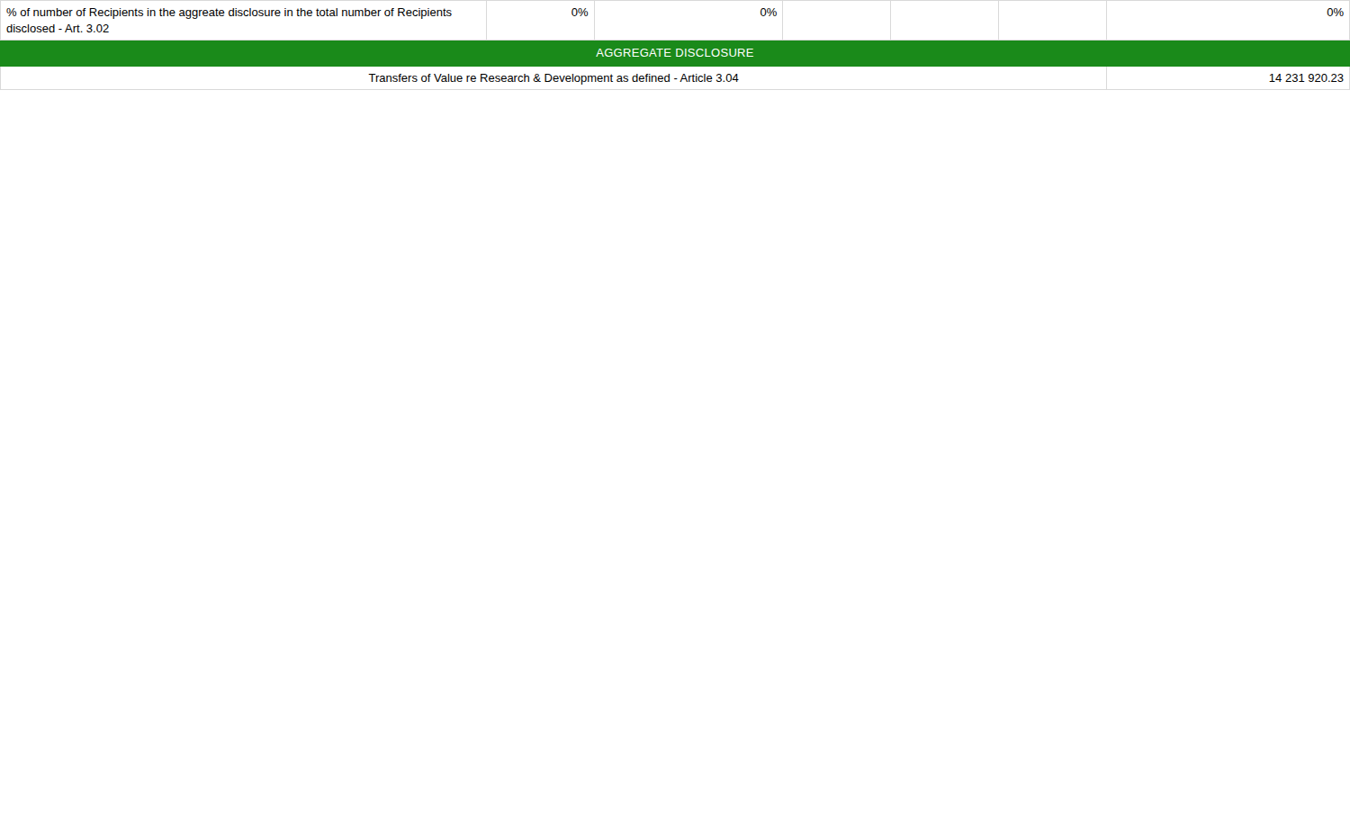| % of number of Recipients in the aggreate disclosure in the total number of Recipients disclosed - Art. 3.02 | 0% | 0% | | | | 0% |
| AGGREGATE DISCLOSURE |
| Transfers of Value re Research & Development as defined - Article 3.04 | 14 231 920.23 |